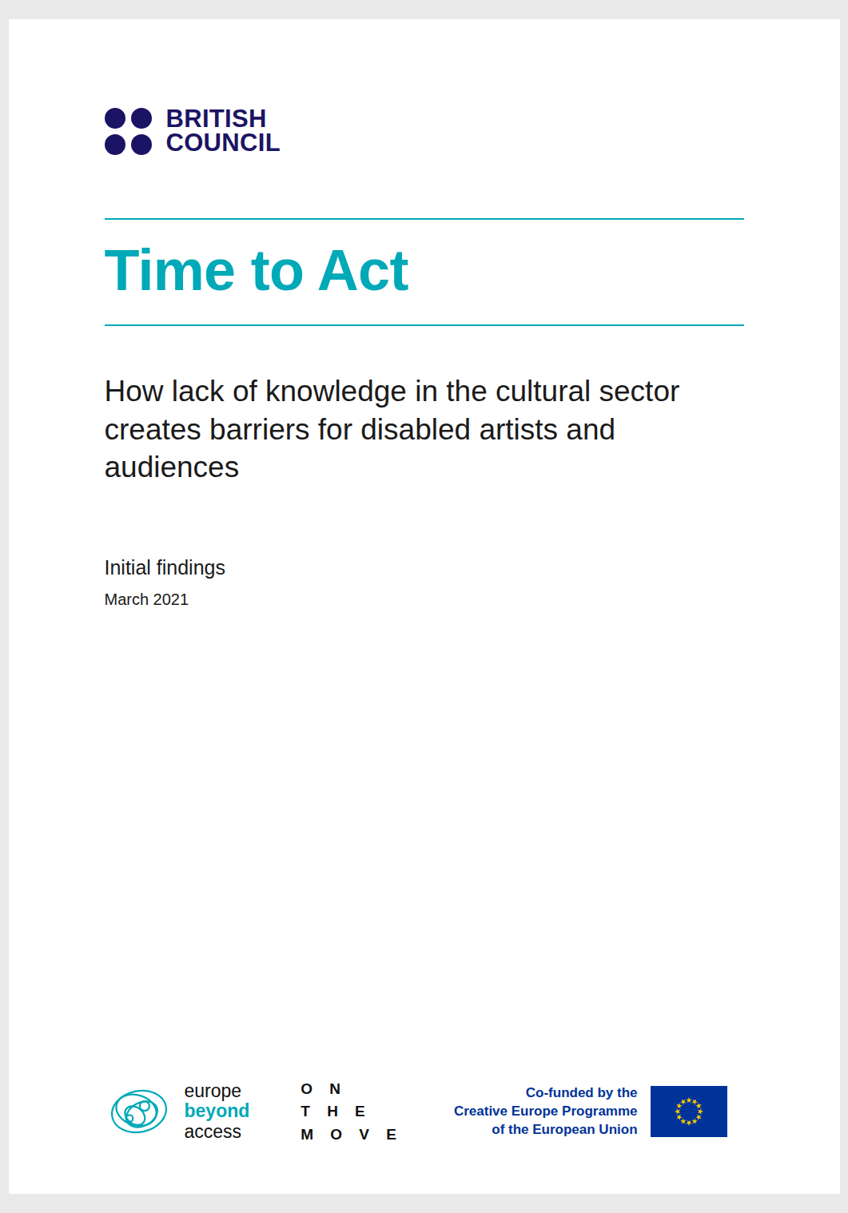British Council
Time to Act
How lack of knowledge in the cultural sector creates barriers for disabled artists and audiences
Initial findings
March 2021
europe beyond access
O N T H E M O V E
Co-funded by the Creative Europe Programme of the European Union